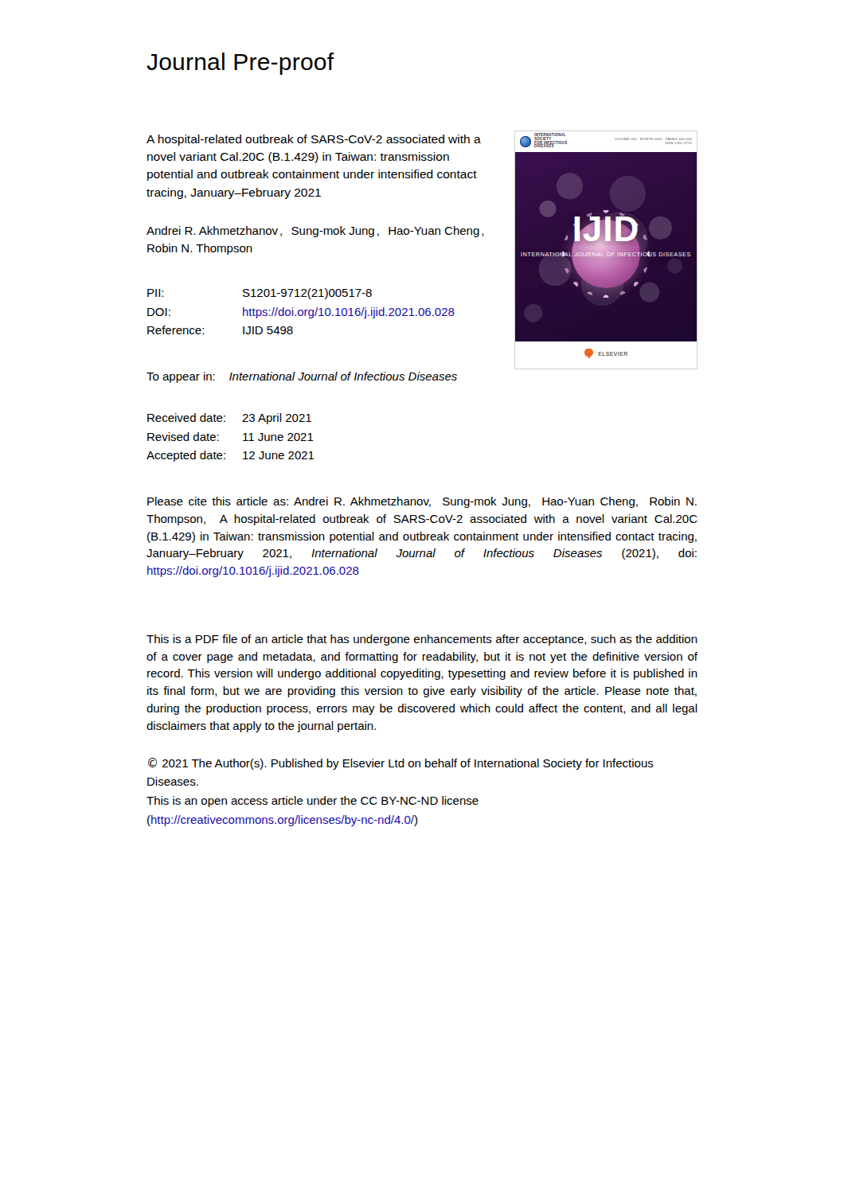Journal Pre-proof
A hospital-related outbreak of SARS-CoV-2 associated with a novel variant Cal.20C (B.1.429) in Taiwan: transmission potential and outbreak containment under intensified contact tracing, January–February 2021
Andrei R. Akhmetzhanov, Sung-mok Jung, Hao-Yuan Cheng, Robin N. Thompson
| PII: | S1201-9712(21)00517-8 |
| DOI: | https://doi.org/10.1016/j.ijid.2021.06.028 |
| Reference: | IJID 5498 |
To appear in: International Journal of Infectious Diseases
| Received date: | 23 April 2021 |
| Revised date: | 11 June 2021 |
| Accepted date: | 12 June 2021 |
INTERNATIONAL SOCIETY FOR INFECTIOUS DISEASES
VOLUME 000 MONTH 0000 PAGES 000-000
ISSN 1201-9712
IJID International Journal of Infectious Diseases
ELSEVIER
Please cite this article as: Andrei R. Akhmetzhanov, Sung-mok Jung, Hao-Yuan Cheng, Robin N. Thompson, A hospital-related outbreak of SARS-CoV-2 associated with a novel variant Cal.20C (B.1.429) in Taiwan: transmission potential and outbreak containment under intensified contact tracing, January–February 2021, International Journal of Infectious Diseases (2021), doi: https://doi.org/10.1016/j.ijid.2021.06.028
This is a PDF file of an article that has undergone enhancements after acceptance, such as the addition of a cover page and metadata, and formatting for readability, but it is not yet the definitive version of record. This version will undergo additional copyediting, typesetting and review before it is published in its final form, but we are providing this version to give early visibility of the article. Please note that, during the production process, errors may be discovered which could affect the content, and all legal disclaimers that apply to the journal pertain.
© 2021 The Author(s). Published by Elsevier Ltd on behalf of International Society for Infectious Diseases.
This is an open access article under the CC BY-NC-ND license
(http://creativecommons.org/licenses/by-nc-nd/4.0/)